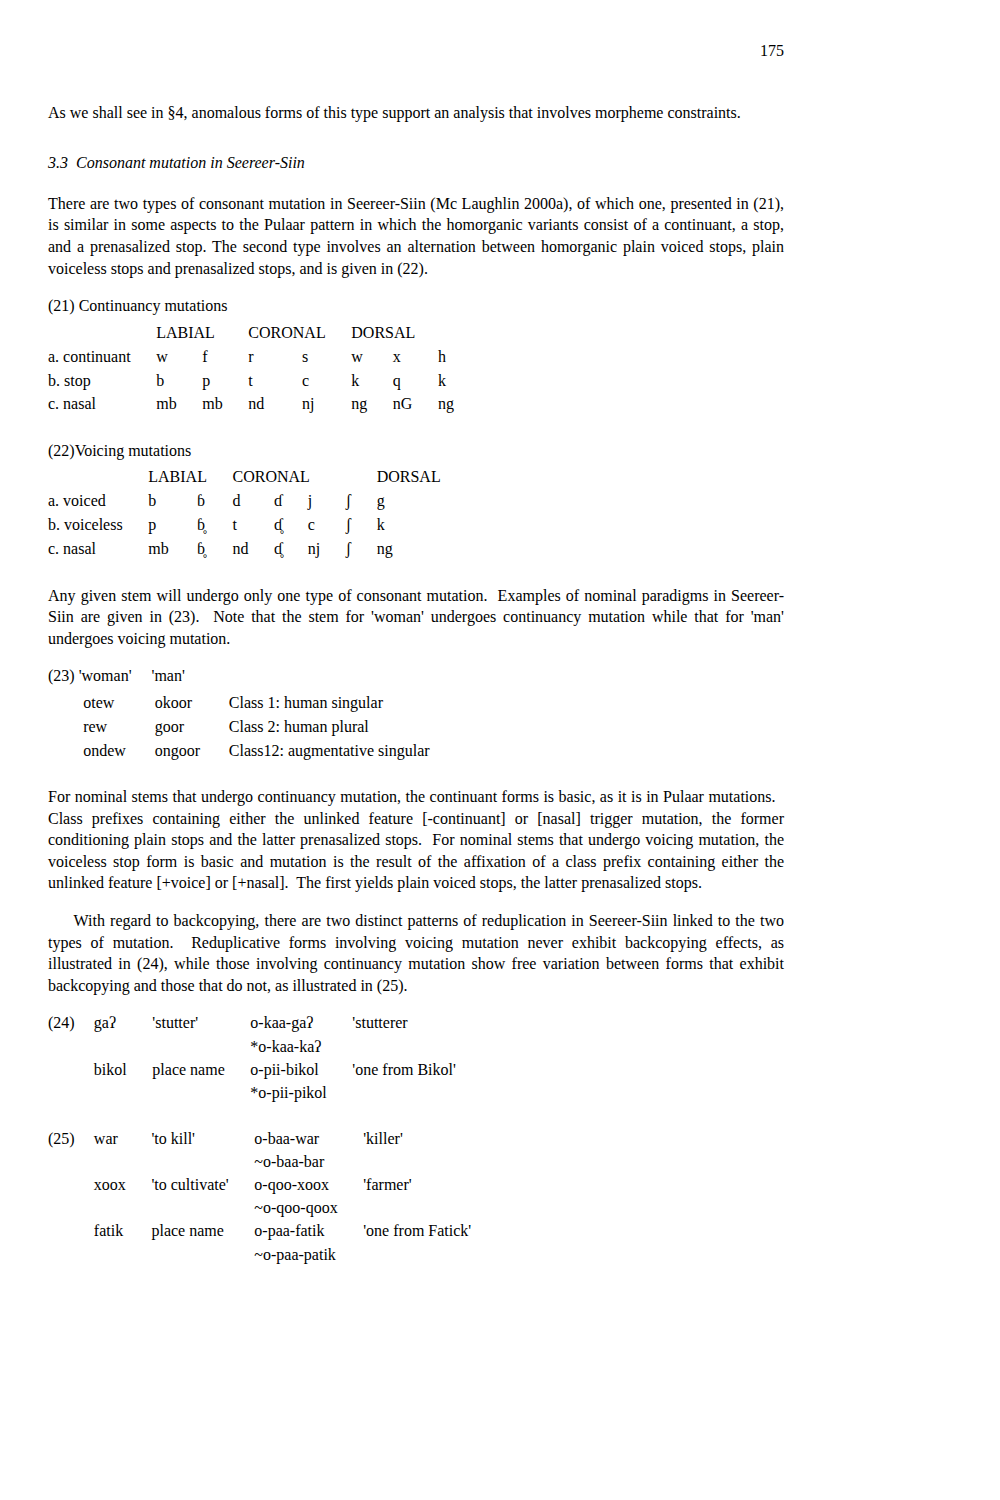175
As we shall see in §4, anomalous forms of this type support an analysis that involves morpheme constraints.
3.3 Consonant mutation in Seereer-Siin
There are two types of consonant mutation in Seereer-Siin (Mc Laughlin 2000a), of which one, presented in (21), is similar in some aspects to the Pulaar pattern in which the homorganic variants consist of a continuant, a stop, and a prenasalized stop. The second type involves an alternation between homorganic plain voiced stops, plain voiceless stops and prenasalized stops, and is given in (22).
(21) Continuancy mutations
| | LABIAL | CORONAL | DORSAL |
| a. continuant | w | f | r | s | w | x | h |
| b. stop | b | p | t | c | k | q | k |
| c. nasal | mb | mb | nd | nj | ng | nG | ng |
(22)Voicing mutations
| | LABIAL | CORONAL | DORSAL |
| a. voiced | b | ɓ | d | ɗ | j | ʃ | g |
| b. voiceless | p | ɓ̥ | t | ɗ̥ | c | ʃ | k |
| c. nasal | mb | ɓ̥ | nd | ɗ̥ | nj | ʃ | ng |
Any given stem will undergo only one type of consonant mutation. Examples of nominal paradigms in Seereer-Siin are given in (23). Note that the stem for 'woman' undergoes continuancy mutation while that for 'man' undergoes voicing mutation.
(23) 'woman' 'man'
| otew | okoor | Class 1: human singular |
| rew | goor | Class 2: human plural |
| ondew | ongoor | Class12: augmentative singular |
For nominal stems that undergo continuancy mutation, the continuant forms is basic, as it is in Pulaar mutations. Class prefixes containing either the unlinked feature [-continuant] or [nasal] trigger mutation, the former conditioning plain stops and the latter prenasalized stops. For nominal stems that undergo voicing mutation, the voiceless stop form is basic and mutation is the result of the affixation of a class prefix containing either the unlinked feature [+voice] or [+nasal]. The first yields plain voiced stops, the latter prenasalized stops.
With regard to backcopying, there are two distinct patterns of reduplication in Seereer-Siin linked to the two types of mutation. Reduplicative forms involving voicing mutation never exhibit backcopying effects, as illustrated in (24), while those involving continuancy mutation show free variation between forms that exhibit backcopying and those that do not, as illustrated in (25).
| (24) | gaʔ | 'stutter' | o-kaa-gaʔ | 'stutterer |
| | | | *o-kaa-kaʔ | |
| | bikol | place name | o-pii-bikol | 'one from Bikol' |
| | | | *o-pii-pikol | |
| (25) | war | 'to kill' | o-baa-war | 'killer' |
| | | | ~o-baa-bar | |
| | xoox | 'to cultivate' | o-qoo-xoox | 'farmer' |
| | | | ~o-qoo-qoox | |
| | fatik | place name | o-paa-fatik | 'one from Fatick' |
| | | | ~o-paa-patik | |